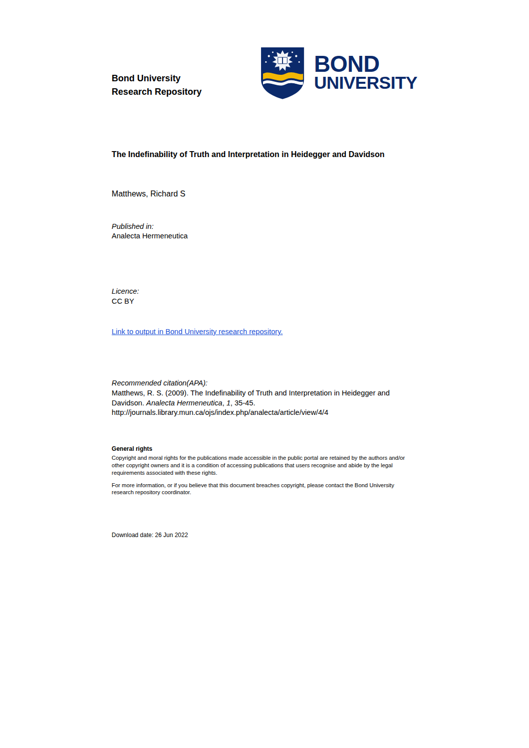Bond University Research Repository
BOND UNIVERSITY
The Indefinability of Truth and Interpretation in Heidegger and Davidson
Matthews, Richard S
Published in:
Analecta Hermeneutica
Licence:
CC BY
Link to output in Bond University research repository.
Recommended citation(APA):
Matthews, R. S. (2009). The Indefinability of Truth and Interpretation in Heidegger and Davidson. Analecta Hermeneutica, 1, 35-45. http://journals.library.mun.ca/ojs/index.php/analecta/article/view/4/4
General rights
Copyright and moral rights for the publications made accessible in the public portal are retained by the authors and/or other copyright owners and it is a condition of accessing publications that users recognise and abide by the legal requirements associated with these rights.
For more information, or if you believe that this document breaches copyright, please contact the Bond University research repository coordinator.
Download date: 26 Jun 2022